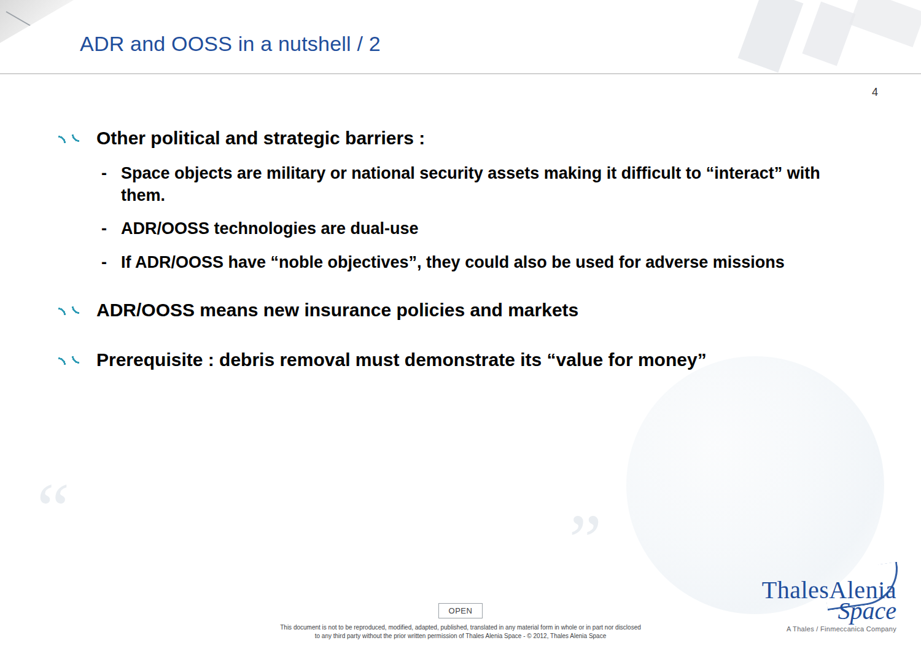ADR and OOSS in a nutshell / 2
4
“
”
Other political and strategic barriers :
Space objects are military or national security assets making it difficult to “interact” with them.
ADR/OOSS technologies are dual-use
If ADR/OOSS have “noble objectives”, they could also be used for adverse missions
ADR/OOSS means new insurance policies and markets
Prerequisite : debris removal must demonstrate its “value for money”
OPEN
This document is not to be reproduced, modified, adapted, published, translated in any material form in whole or in part nor disclosed
to any third party without the prior written permission of Thales Alenia Space - © 2012, Thales Alenia Space
ThalesAlenia
Space
A Thales / Finmeccanica Company